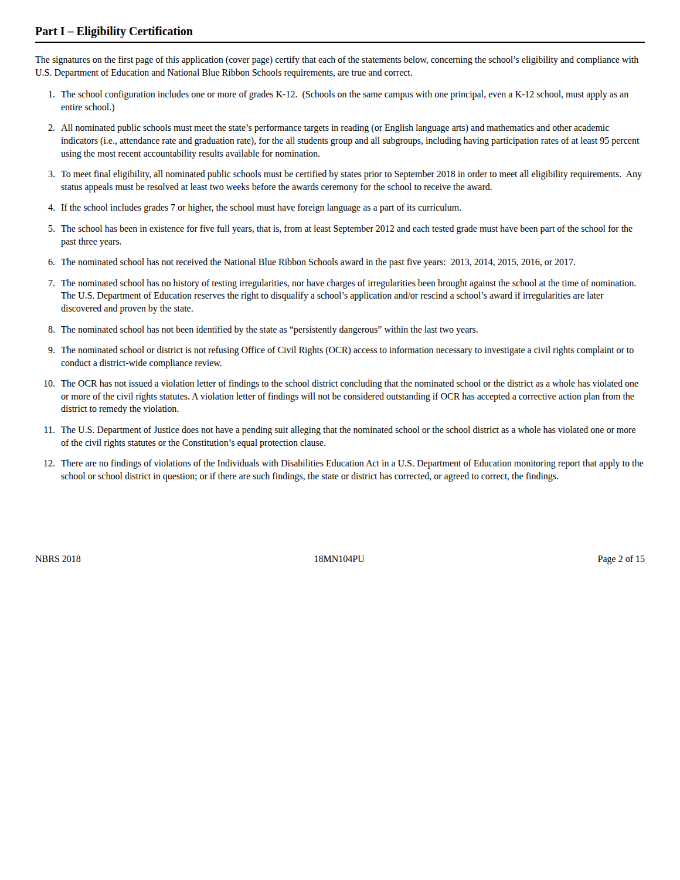Part I – Eligibility Certification
The signatures on the first page of this application (cover page) certify that each of the statements below, concerning the school’s eligibility and compliance with U.S. Department of Education and National Blue Ribbon Schools requirements, are true and correct.
The school configuration includes one or more of grades K-12. (Schools on the same campus with one principal, even a K-12 school, must apply as an entire school.)
All nominated public schools must meet the state’s performance targets in reading (or English language arts) and mathematics and other academic indicators (i.e., attendance rate and graduation rate), for the all students group and all subgroups, including having participation rates of at least 95 percent using the most recent accountability results available for nomination.
To meet final eligibility, all nominated public schools must be certified by states prior to September 2018 in order to meet all eligibility requirements. Any status appeals must be resolved at least two weeks before the awards ceremony for the school to receive the award.
If the school includes grades 7 or higher, the school must have foreign language as a part of its curriculum.
The school has been in existence for five full years, that is, from at least September 2012 and each tested grade must have been part of the school for the past three years.
The nominated school has not received the National Blue Ribbon Schools award in the past five years: 2013, 2014, 2015, 2016, or 2017.
The nominated school has no history of testing irregularities, nor have charges of irregularities been brought against the school at the time of nomination. The U.S. Department of Education reserves the right to disqualify a school’s application and/or rescind a school’s award if irregularities are later discovered and proven by the state.
The nominated school has not been identified by the state as “persistently dangerous” within the last two years.
The nominated school or district is not refusing Office of Civil Rights (OCR) access to information necessary to investigate a civil rights complaint or to conduct a district-wide compliance review.
The OCR has not issued a violation letter of findings to the school district concluding that the nominated school or the district as a whole has violated one or more of the civil rights statutes. A violation letter of findings will not be considered outstanding if OCR has accepted a corrective action plan from the district to remedy the violation.
The U.S. Department of Justice does not have a pending suit alleging that the nominated school or the school district as a whole has violated one or more of the civil rights statutes or the Constitution’s equal protection clause.
There are no findings of violations of the Individuals with Disabilities Education Act in a U.S. Department of Education monitoring report that apply to the school or school district in question; or if there are such findings, the state or district has corrected, or agreed to correct, the findings.
NBRS 2018 18MN104PU Page 2 of 15